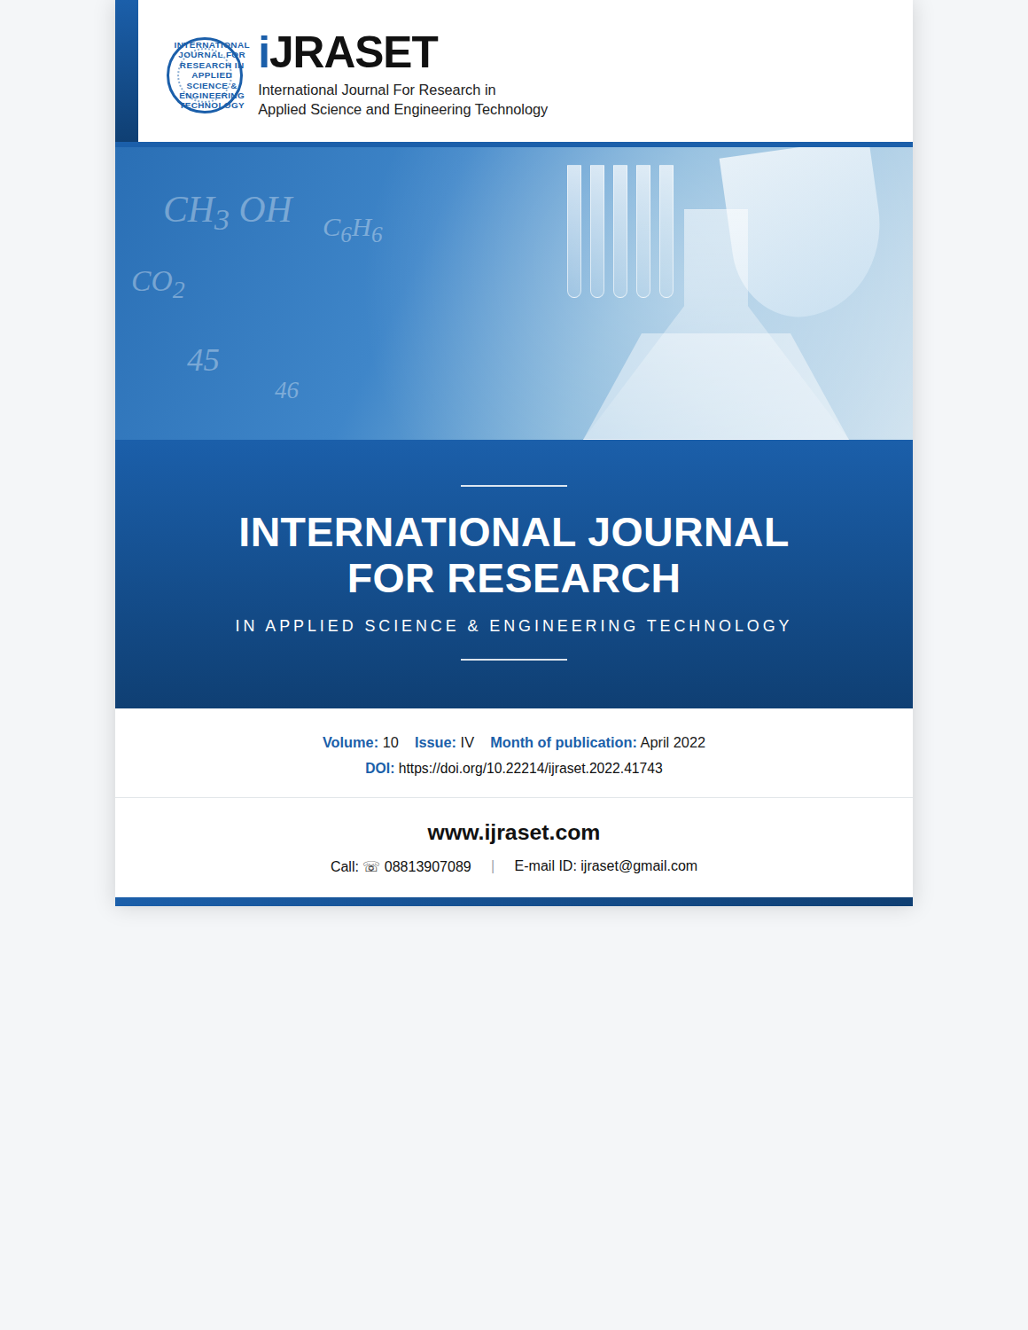International Journal For Research in Applied Science & Engineering Technology
iJRASET
International Journal For Research in
Applied Science and Engineering Technology
CH3 OH CO2 45 C6H6 46
International Journal
For Research
In Applied Science & Engineering Technology
Volume: 10 Issue: IV Month of publication: April 2022
DOI: https://doi.org/10.22214/ijraset.2022.41743
www.ijraset.com
Call: ☏ 08813907089 | E-mail ID: ijraset@gmail.com